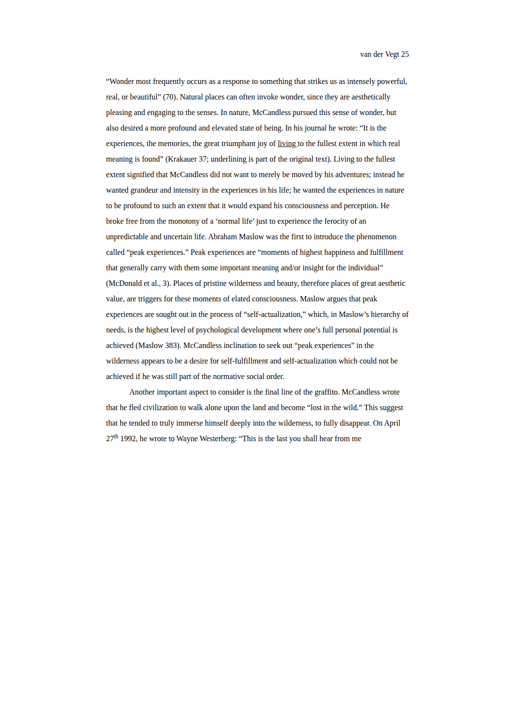van der Vegt 25
“Wonder most frequently occurs as a response to something that strikes us as intensely powerful, real, or beautiful” (70). Natural places can often invoke wonder, since they are aesthetically pleasing and engaging to the senses. In nature, McCandless pursued this sense of wonder, but also desired a more profound and elevated state of being. In his journal he wrote: “It is the experiences, the memories, the great triumphant joy of living to the fullest extent in which real meaning is found” (Krakauer 37; underlining is part of the original text). Living to the fullest extent signified that McCandless did not want to merely be moved by his adventures; instead he wanted grandeur and intensity in the experiences in his life; he wanted the experiences in nature to be profound to such an extent that it would expand his consciousness and perception. He broke free from the monotony of a ‘normal life’ just to experience the ferocity of an unpredictable and uncertain life. Abraham Maslow was the first to introduce the phenomenon called “peak experiences.” Peak experiences are “moments of highest happiness and fulfillment that generally carry with them some important meaning and/or insight for the individual” (McDonald et al., 3). Places of pristine wilderness and beauty, therefore places of great aesthetic value, are triggers for these moments of elated consciousness. Maslow argues that peak experiences are sought out in the process of “self-actualization,” which, in Maslow’s hierarchy of needs, is the highest level of psychological development where one’s full personal potential is achieved (Maslow 383). McCandless inclination to seek out “peak experiences” in the wilderness appears to be a desire for self-fulfillment and self-actualization which could not be achieved if he was still part of the normative social order.
Another important aspect to consider is the final line of the graffito. McCandless wrote that he fled civilization to walk alone upon the land and become “lost in the wild.” This suggest that he tended to truly immerse himself deeply into the wilderness, to fully disappear. On April 27th 1992, he wrote to Wayne Westerberg: “This is the last you shall hear from me